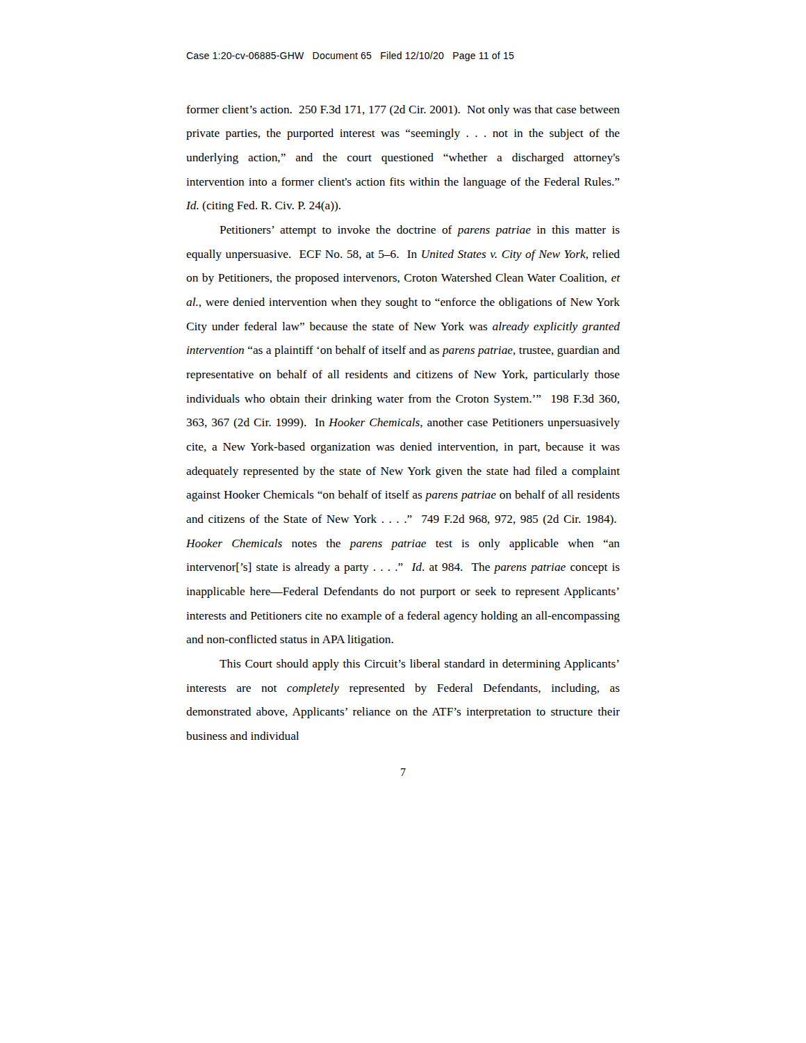Case 1:20-cv-06885-GHW Document 65 Filed 12/10/20 Page 11 of 15
former client’s action. 250 F.3d 171, 177 (2d Cir. 2001). Not only was that case between private parties, the purported interest was “seemingly . . . not in the subject of the underlying action,” and the court questioned “whether a discharged attorney's intervention into a former client's action fits within the language of the Federal Rules.” Id. (citing Fed. R. Civ. P. 24(a)).
Petitioners’ attempt to invoke the doctrine of parens patriae in this matter is equally unpersuasive. ECF No. 58, at 5–6. In United States v. City of New York, relied on by Petitioners, the proposed intervenors, Croton Watershed Clean Water Coalition, et al., were denied intervention when they sought to “enforce the obligations of New York City under federal law” because the state of New York was already explicitly granted intervention “as a plaintiff ‘on behalf of itself and as parens patriae, trustee, guardian and representative on behalf of all residents and citizens of New York, particularly those individuals who obtain their drinking water from the Croton System.’” 198 F.3d 360, 363, 367 (2d Cir. 1999). In Hooker Chemicals, another case Petitioners unpersuasively cite, a New York-based organization was denied intervention, in part, because it was adequately represented by the state of New York given the state had filed a complaint against Hooker Chemicals “on behalf of itself as parens patriae on behalf of all residents and citizens of the State of New York . . . .” 749 F.2d 968, 972, 985 (2d Cir. 1984). Hooker Chemicals notes the parens patriae test is only applicable when “an intervenor[’s] state is already a party . . . .” Id. at 984. The parens patriae concept is inapplicable here—Federal Defendants do not purport or seek to represent Applicants’ interests and Petitioners cite no example of a federal agency holding an all-encompassing and non-conflicted status in APA litigation.
This Court should apply this Circuit’s liberal standard in determining Applicants’ interests are not completely represented by Federal Defendants, including, as demonstrated above, Applicants’ reliance on the ATF’s interpretation to structure their business and individual
7